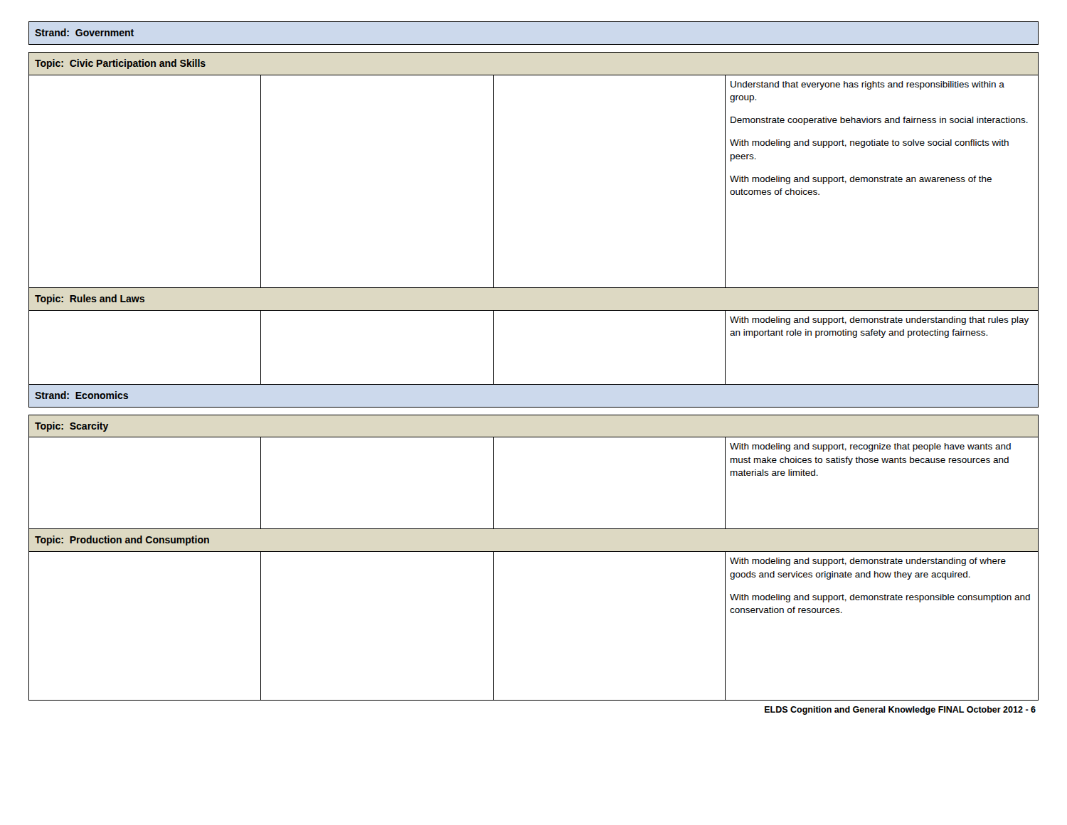| Strand: Government |
| Topic: Civic Participation and Skills |
| | | | Understand that everyone has rights and responsibilities within a group. Demonstrate cooperative behaviors and fairness in social interactions. With modeling and support, negotiate to solve social conflicts with peers. With modeling and support, demonstrate an awareness of the outcomes of choices. |
| Topic: Rules and Laws |
| | | | With modeling and support, demonstrate understanding that rules play an important role in promoting safety and protecting fairness. |
| Strand: Economics |
| Topic: Scarcity |
| | | | With modeling and support, recognize that people have wants and must make choices to satisfy those wants because resources and materials are limited. |
| Topic: Production and Consumption |
| | | | With modeling and support, demonstrate understanding of where goods and services originate and how they are acquired. With modeling and support, demonstrate responsible consumption and conservation of resources. |
ELDS Cognition and General Knowledge FINAL October 2012 - 6